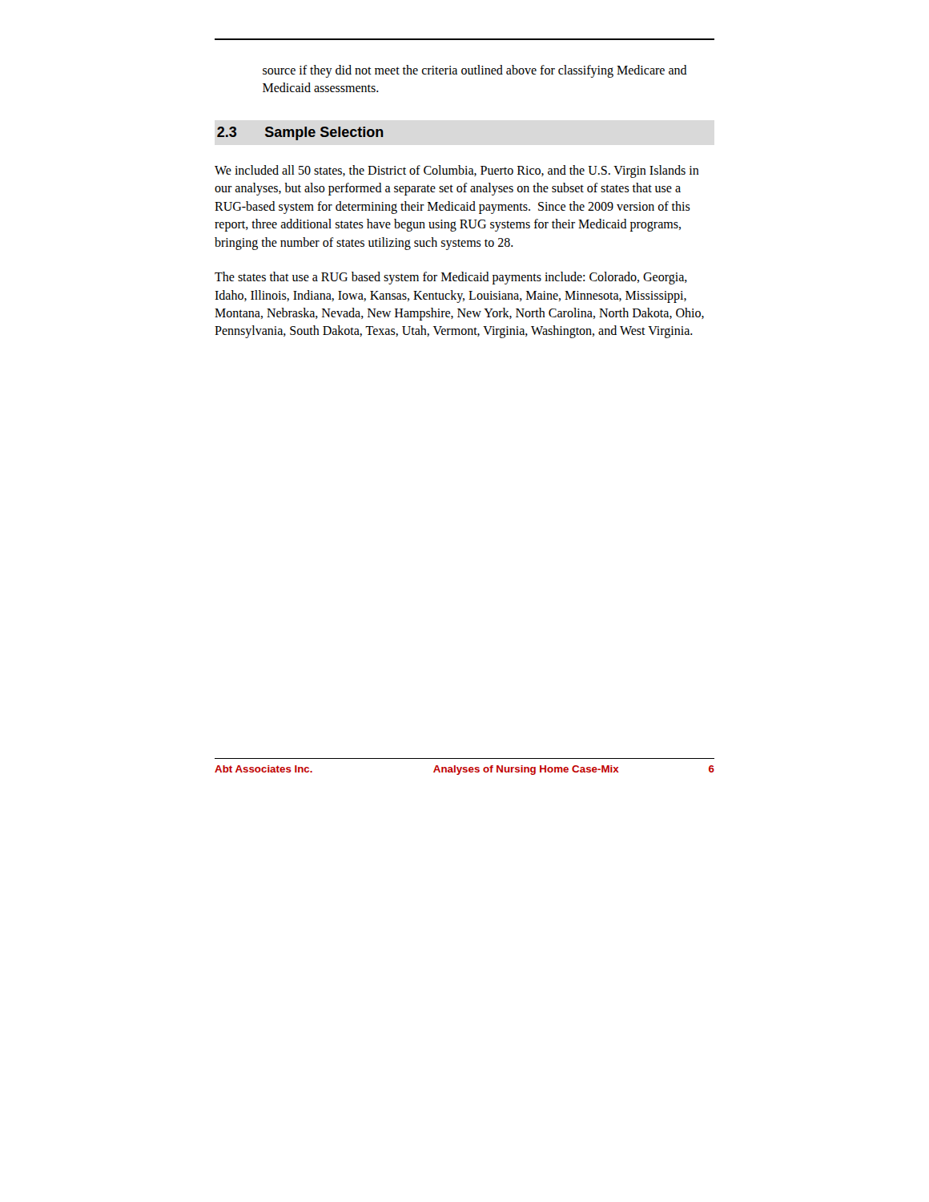source if they did not meet the criteria outlined above for classifying Medicare and Medicaid assessments.
2.3 Sample Selection
We included all 50 states, the District of Columbia, Puerto Rico, and the U.S. Virgin Islands in our analyses, but also performed a separate set of analyses on the subset of states that use a RUG-based system for determining their Medicaid payments. Since the 2009 version of this report, three additional states have begun using RUG systems for their Medicaid programs, bringing the number of states utilizing such systems to 28.
The states that use a RUG based system for Medicaid payments include: Colorado, Georgia, Idaho, Illinois, Indiana, Iowa, Kansas, Kentucky, Louisiana, Maine, Minnesota, Mississippi, Montana, Nebraska, Nevada, New Hampshire, New York, North Carolina, North Dakota, Ohio, Pennsylvania, South Dakota, Texas, Utah, Vermont, Virginia, Washington, and West Virginia.
Abt Associates Inc.
Analyses of Nursing Home Case-Mix
6